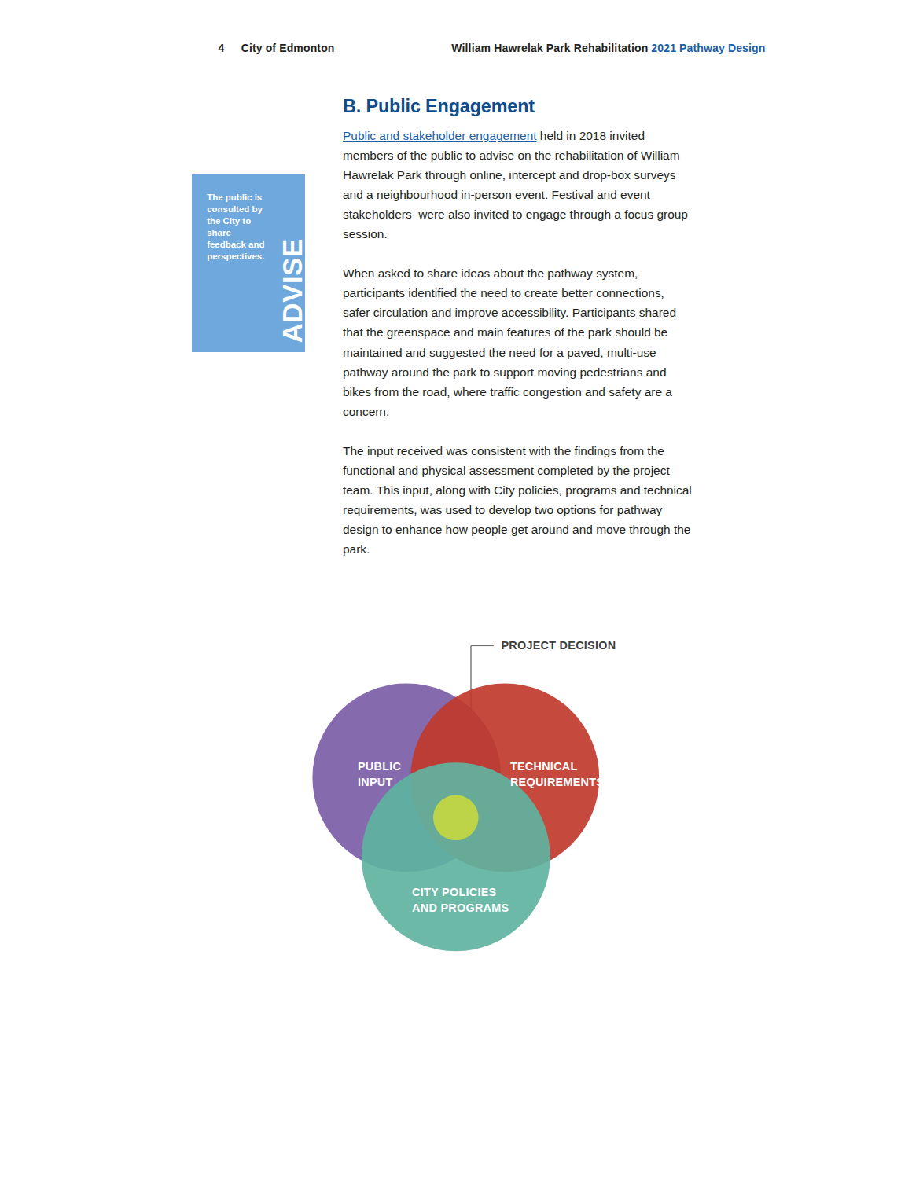4 City of Edmonton William Hawrelak Park Rehabilitation 2021 Pathway Design
The public is consulted by the City to share feedback and perspectives.
ADVISE
B. Public Engagement
Public and stakeholder engagement held in 2018 invited members of the public to advise on the rehabilitation of William Hawrelak Park through online, intercept and drop-box surveys and a neighbourhood in-person event. Festival and event stakeholders were also invited to engage through a focus group session.
When asked to share ideas about the pathway system, participants identified the need to create better connections, safer circulation and improve accessibility. Participants shared that the greenspace and main features of the park should be maintained and suggested the need for a paved, multi-use pathway around the park to support moving pedestrians and bikes from the road, where traffic congestion and safety are a concern.
The input received was consistent with the findings from the functional and physical assessment completed by the project team. This input, along with City policies, programs and technical requirements, was used to develop two options for pathway design to enhance how people get around and move through the park.
PROJECT DECISION PUBLIC INPUT TECHNICAL REQUIREMENTS CITY POLICIES AND PROGRAMS